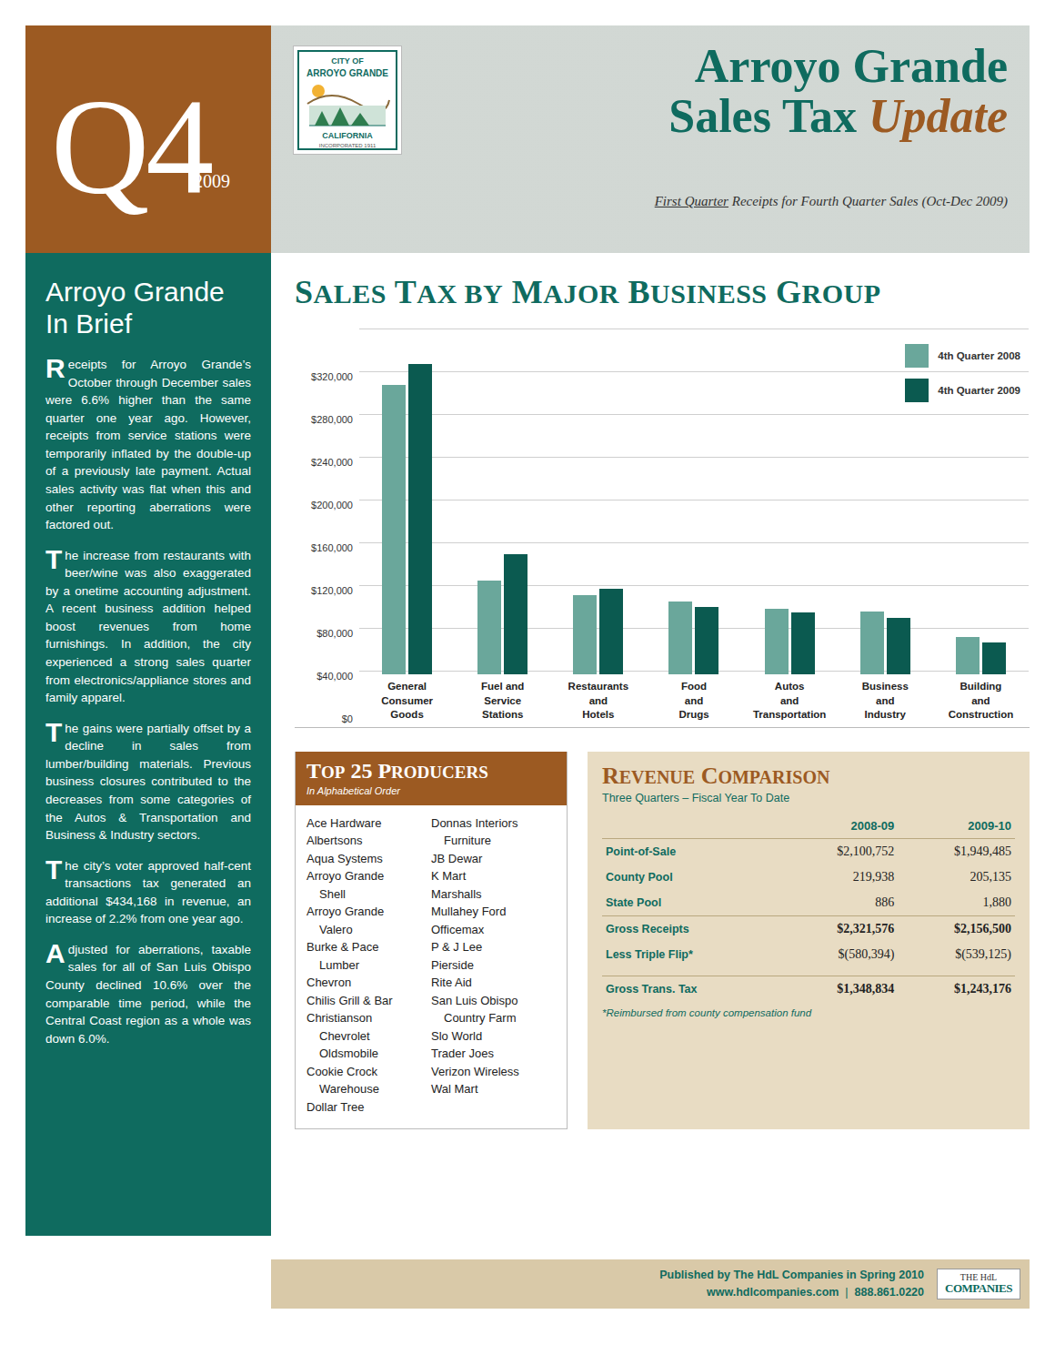Q4
2009
CITY OF ARROYO GRANDE CALIFORNIA INCORPORATED 1911
Arroyo Grande
Sales Tax Update
First Quarter Receipts for Fourth Quarter Sales (Oct-Dec 2009)
Arroyo Grande
In Brief
Receipts for Arroyo Grande’s October through December sales were 6.6% higher than the same quarter one year ago. However, receipts from service stations were temporarily inflated by the double-up of a previously late payment. Actual sales activity was flat when this and other reporting aberrations were factored out.
The increase from restaurants with beer/wine was also exaggerated by a onetime accounting adjustment. A recent business addition helped boost revenues from home furnishings. In addition, the city experienced a strong sales quarter from electronics/appliance stores and family apparel.
The gains were partially offset by a decline in sales from lumber/building materials. Previous business closures contributed to the decreases from some categories of the Autos & Transportation and Business & Industry sectors.
The city’s voter approved half-cent transactions tax generated an additional $434,168 in revenue, an increase of 2.2% from one year ago.
Adjusted for aberrations, taxable sales for all of San Luis Obispo County declined 10.6% over the comparable time period, while the Central Coast region as a whole was down 6.0%.
SALES TAX BY MAJOR BUSINESS GROUP
4th Quarter 2008
4th Quarter 2009
| $320,000 $280,000 $240,000 $200,000 $160,000 $120,000 $80,000 $40,000 $0 | General Consumer Goods Fuel and Service Stations Restaurants and Hotels Food and Drugs Autos and Transportation Business and Industry Building and Construction |
TOP 25 PRODUCERS
In Alphabetical Order
Ace Hardware
Albertsons
Aqua Systems
Arroyo Grande
Shell
Arroyo Grande
Valero
Burke & Pace
Lumber
Chevron
Chilis Grill & Bar
Christianson
Chevrolet
Oldsmobile
Cookie Crock
Warehouse
Dollar Tree
Donnas Interiors
Furniture
JB Dewar
K Mart
Marshalls
Mullahey Ford
Officemax
P & J Lee
Pierside
Rite Aid
San Luis Obispo
Country Farm
Slo World
Trader Joes
Verizon Wireless
Wal Mart
REVENUE COMPARISON
Three Quarters – Fiscal Year To Date
| | 2008-09 | 2009-10 |
| --- | --- | --- |
| Point-of-Sale | $2,100,752 | $1,949,485 |
| County Pool | 219,938 | 205,135 |
| State Pool | 886 | 1,880 |
| Gross Receipts | $2,321,576 | $2,156,500 |
| Less Triple Flip* | $(580,394) | $(539,125) |
| Gross Trans. Tax | $1,348,834 | $1,243,176 |
*Reimbursed from county compensation fund
Published by The HdL Companies in Spring 2010
www.hdlcompanies.com | 888.861.0220
THE HdL
COMPANIES